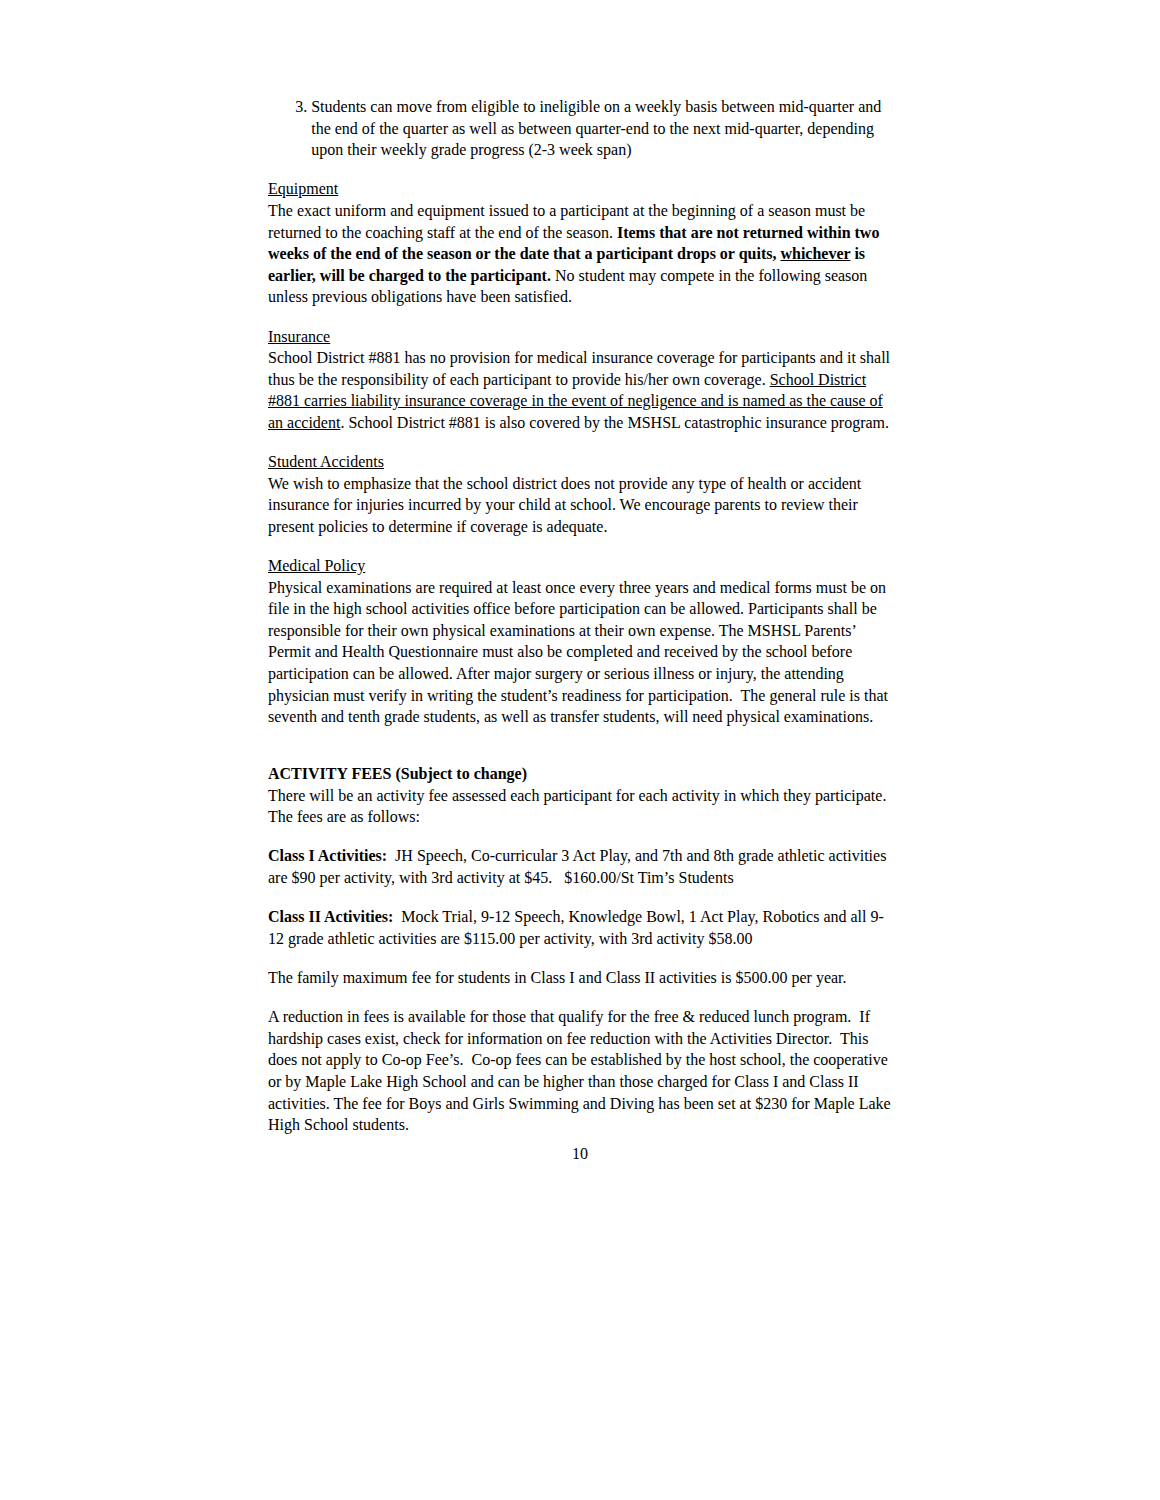Students can move from eligible to ineligible on a weekly basis between mid-quarter and the end of the quarter as well as between quarter-end to the next mid-quarter, depending upon their weekly grade progress (2-3 week span)
Equipment
The exact uniform and equipment issued to a participant at the beginning of a season must be returned to the coaching staff at the end of the season. Items that are not returned within two weeks of the end of the season or the date that a participant drops or quits, whichever is earlier, will be charged to the participant. No student may compete in the following season unless previous obligations have been satisfied.
Insurance
School District #881 has no provision for medical insurance coverage for participants and it shall thus be the responsibility of each participant to provide his/her own coverage. School District #881 carries liability insurance coverage in the event of negligence and is named as the cause of an accident. School District #881 is also covered by the MSHSL catastrophic insurance program.
Student Accidents
We wish to emphasize that the school district does not provide any type of health or accident insurance for injuries incurred by your child at school. We encourage parents to review their present policies to determine if coverage is adequate.
Medical Policy
Physical examinations are required at least once every three years and medical forms must be on file in the high school activities office before participation can be allowed. Participants shall be responsible for their own physical examinations at their own expense. The MSHSL Parents’ Permit and Health Questionnaire must also be completed and received by the school before participation can be allowed. After major surgery or serious illness or injury, the attending physician must verify in writing the student’s readiness for participation. The general rule is that seventh and tenth grade students, as well as transfer students, will need physical examinations.
ACTIVITY FEES (Subject to change)
There will be an activity fee assessed each participant for each activity in which they participate. The fees are as follows:
Class I Activities: JH Speech, Co-curricular 3 Act Play, and 7th and 8th grade athletic activities are $90 per activity, with 3rd activity at $45. $160.00/St Tim’s Students
Class II Activities: Mock Trial, 9-12 Speech, Knowledge Bowl, 1 Act Play, Robotics and all 9-12 grade athletic activities are $115.00 per activity, with 3rd activity $58.00
The family maximum fee for students in Class I and Class II activities is $500.00 per year.
A reduction in fees is available for those that qualify for the free & reduced lunch program. If hardship cases exist, check for information on fee reduction with the Activities Director. This does not apply to Co-op Fee’s. Co-op fees can be established by the host school, the cooperative or by Maple Lake High School and can be higher than those charged for Class I and Class II activities. The fee for Boys and Girls Swimming and Diving has been set at $230 for Maple Lake High School students.
10